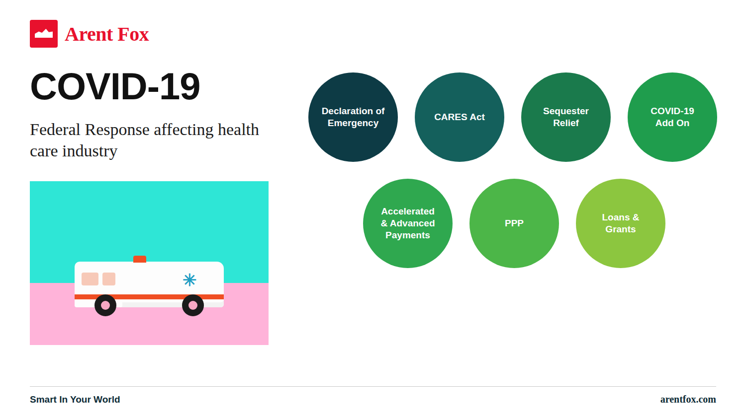Arent Fox
COVID-19
Federal Response affecting health care industry
✳
Declaration of
Emergency
CARES Act
Sequester
Relief
COVID-19
Add On
Accelerated
& Advanced
Payments
PPP
Loans &
Grants
Smart In Your World
arentfox.com